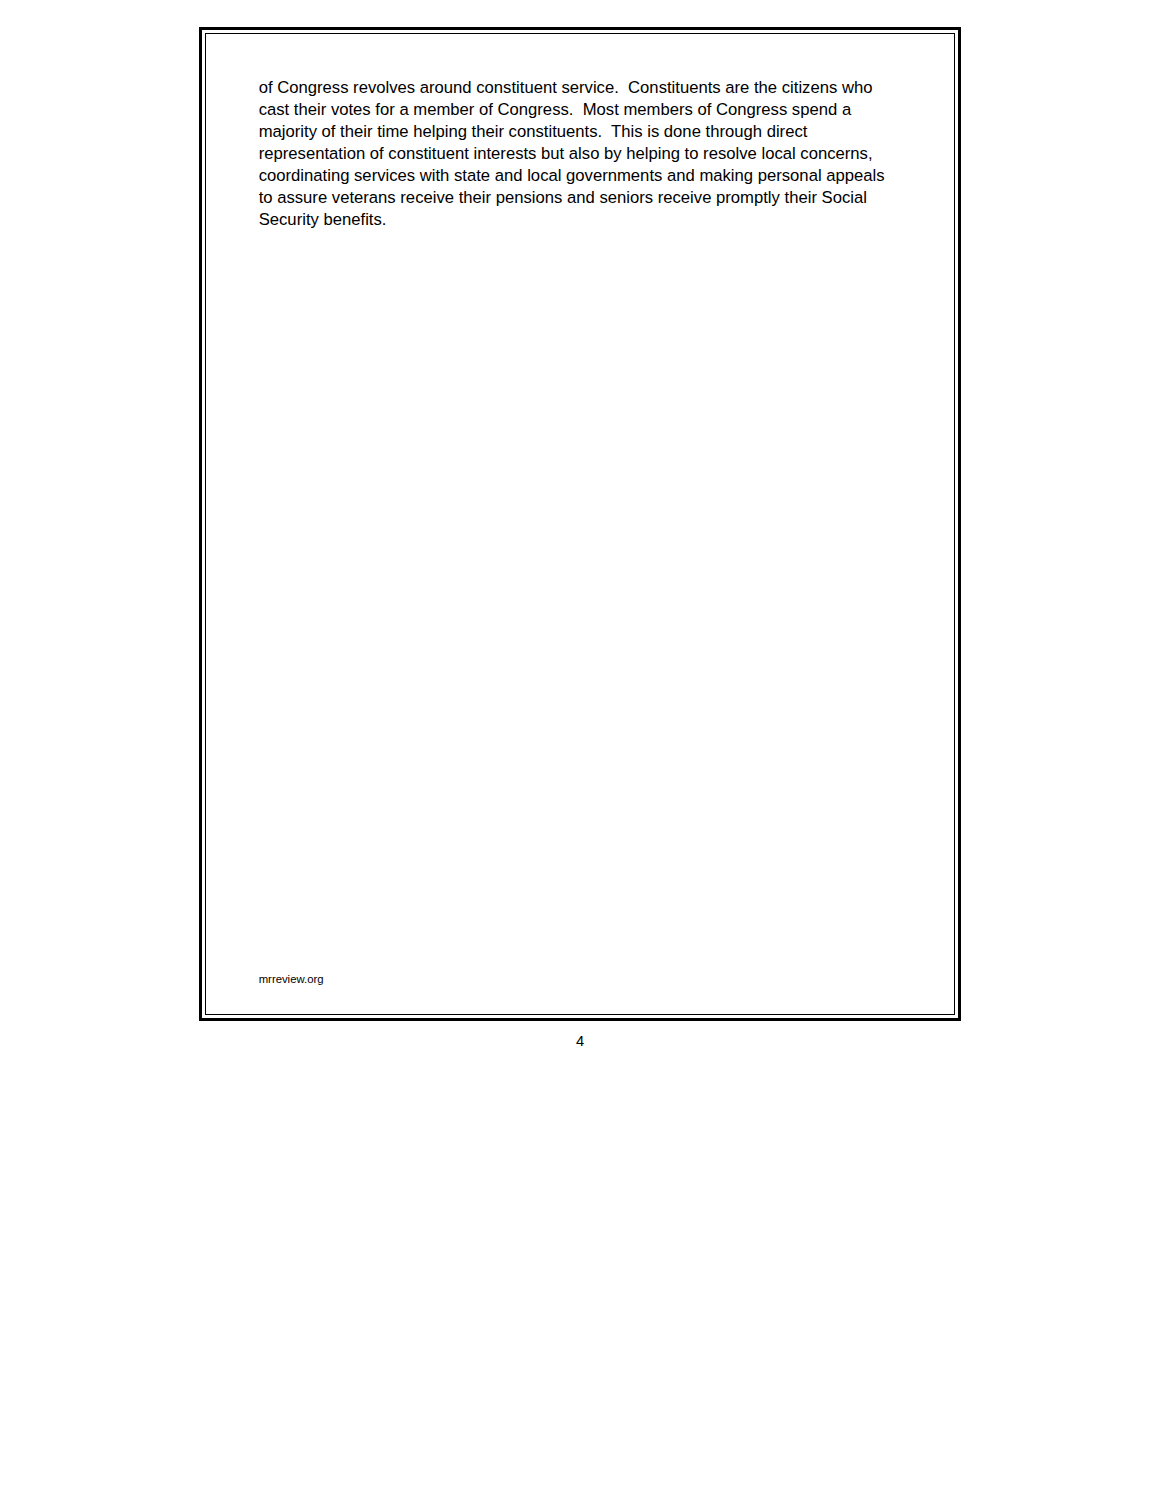of Congress revolves around constituent service. Constituents are the citizens who cast their votes for a member of Congress. Most members of Congress spend a majority of their time helping their constituents. This is done through direct representation of constituent interests but also by helping to resolve local concerns, coordinating services with state and local governments and making personal appeals to assure veterans receive their pensions and seniors receive promptly their Social Security benefits.
mrreview.org
4